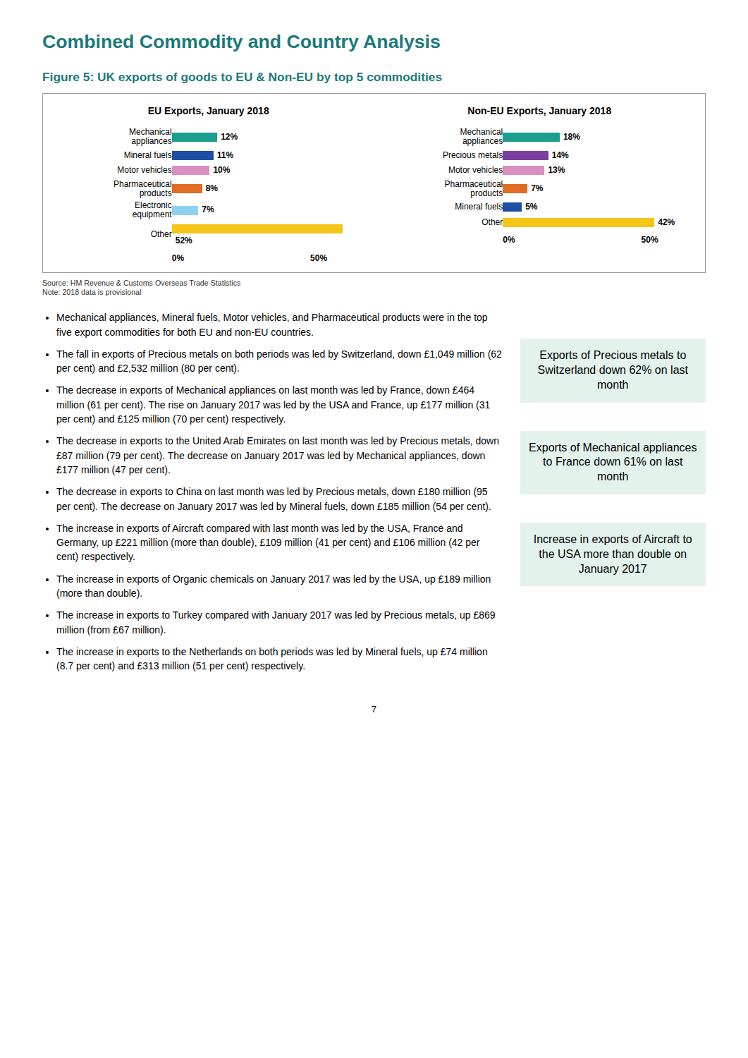Combined Commodity and Country Analysis
Figure 5: UK exports of goods to EU & Non-EU by top 5 commodities
EU Exports, January 2018
| Mechanical appliances | 12% |
| Mineral fuels | 11% |
| Motor vehicles | 10% |
| Pharmaceutical products | 8% |
| Electronic equipment | 7% |
| Other | 52% |
0% 50%
Non-EU Exports, January 2018
| Mechanical appliances | 18% |
| Precious metals | 14% |
| Motor vehicles | 13% |
| Pharmaceutical products | 7% |
| Mineral fuels | 5% |
| Other | 42% |
0% 50%
Source: HM Revenue & Customs Overseas Trade Statistics
Note: 2018 data is provisional
Mechanical appliances, Mineral fuels, Motor vehicles, and Pharmaceutical products were in the top five export commodities for both EU and non-EU countries.
The fall in exports of Precious metals on both periods was led by Switzerland, down £1,049 million (62 per cent) and £2,532 million (80 per cent).
The decrease in exports of Mechanical appliances on last month was led by France, down £464 million (61 per cent). The rise on January 2017 was led by the USA and France, up £177 million (31 per cent) and £125 million (70 per cent) respectively.
The decrease in exports to the United Arab Emirates on last month was led by Precious metals, down £87 million (79 per cent). The decrease on January 2017 was led by Mechanical appliances, down £177 million (47 per cent).
The decrease in exports to China on last month was led by Precious metals, down £180 million (95 per cent). The decrease on January 2017 was led by Mineral fuels, down £185 million (54 per cent).
The increase in exports of Aircraft compared with last month was led by the USA, France and Germany, up £221 million (more than double), £109 million (41 per cent) and £106 million (42 per cent) respectively.
The increase in exports of Organic chemicals on January 2017 was led by the USA, up £189 million (more than double).
The increase in exports to Turkey compared with January 2017 was led by Precious metals, up £869 million (from £67 million).
The increase in exports to the Netherlands on both periods was led by Mineral fuels, up £74 million (8.7 per cent) and £313 million (51 per cent) respectively.
Exports of Precious metals to Switzerland down 62% on last month
Exports of Mechanical appliances to France down 61% on last month
Increase in exports of Aircraft to the USA more than double on January 2017
7